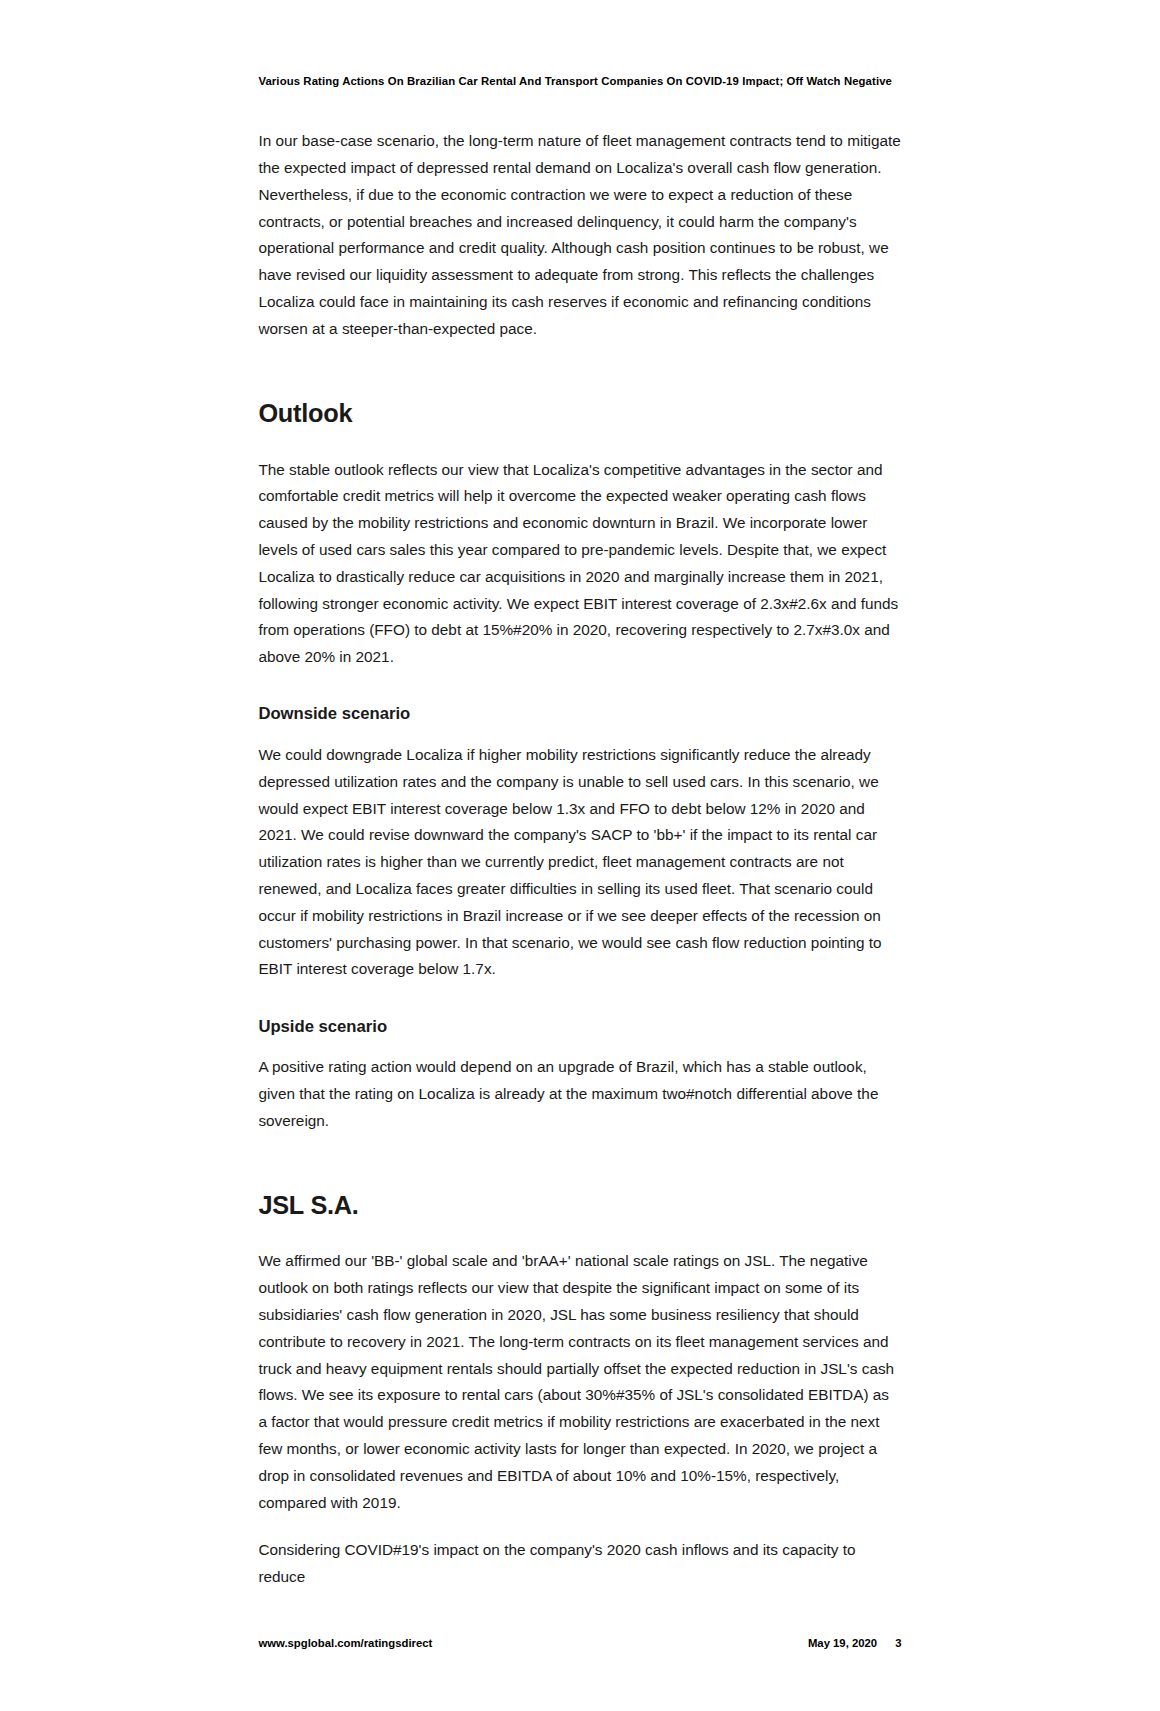Various Rating Actions On Brazilian Car Rental And Transport Companies On COVID-19 Impact; Off Watch Negative
In our base-case scenario, the long-term nature of fleet management contracts tend to mitigate the expected impact of depressed rental demand on Localiza's overall cash flow generation. Nevertheless, if due to the economic contraction we were to expect a reduction of these contracts, or potential breaches and increased delinquency, it could harm the company's operational performance and credit quality. Although cash position continues to be robust, we have revised our liquidity assessment to adequate from strong. This reflects the challenges Localiza could face in maintaining its cash reserves if economic and refinancing conditions worsen at a steeper-than-expected pace.
Outlook
The stable outlook reflects our view that Localiza's competitive advantages in the sector and comfortable credit metrics will help it overcome the expected weaker operating cash flows caused by the mobility restrictions and economic downturn in Brazil. We incorporate lower levels of used cars sales this year compared to pre-pandemic levels. Despite that, we expect Localiza to drastically reduce car acquisitions in 2020 and marginally increase them in 2021, following stronger economic activity. We expect EBIT interest coverage of 2.3x#2.6x and funds from operations (FFO) to debt at 15%#20% in 2020, recovering respectively to 2.7x#3.0x and above 20% in 2021.
Downside scenario
We could downgrade Localiza if higher mobility restrictions significantly reduce the already depressed utilization rates and the company is unable to sell used cars. In this scenario, we would expect EBIT interest coverage below 1.3x and FFO to debt below 12% in 2020 and 2021. We could revise downward the company's SACP to 'bb+' if the impact to its rental car utilization rates is higher than we currently predict, fleet management contracts are not renewed, and Localiza faces greater difficulties in selling its used fleet. That scenario could occur if mobility restrictions in Brazil increase or if we see deeper effects of the recession on customers' purchasing power. In that scenario, we would see cash flow reduction pointing to EBIT interest coverage below 1.7x.
Upside scenario
A positive rating action would depend on an upgrade of Brazil, which has a stable outlook, given that the rating on Localiza is already at the maximum two#notch differential above the sovereign.
JSL S.A.
We affirmed our 'BB-' global scale and 'brAA+' national scale ratings on JSL. The negative outlook on both ratings reflects our view that despite the significant impact on some of its subsidiaries' cash flow generation in 2020, JSL has some business resiliency that should contribute to recovery in 2021. The long-term contracts on its fleet management services and truck and heavy equipment rentals should partially offset the expected reduction in JSL's cash flows. We see its exposure to rental cars (about 30%#35% of JSL's consolidated EBITDA) as a factor that would pressure credit metrics if mobility restrictions are exacerbated in the next few months, or lower economic activity lasts for longer than expected. In 2020, we project a drop in consolidated revenues and EBITDA of about 10% and 10%-15%, respectively, compared with 2019.
Considering COVID#19's impact on the company's 2020 cash inflows and its capacity to reduce
www.spglobal.com/ratingsdirect May 19, 20203